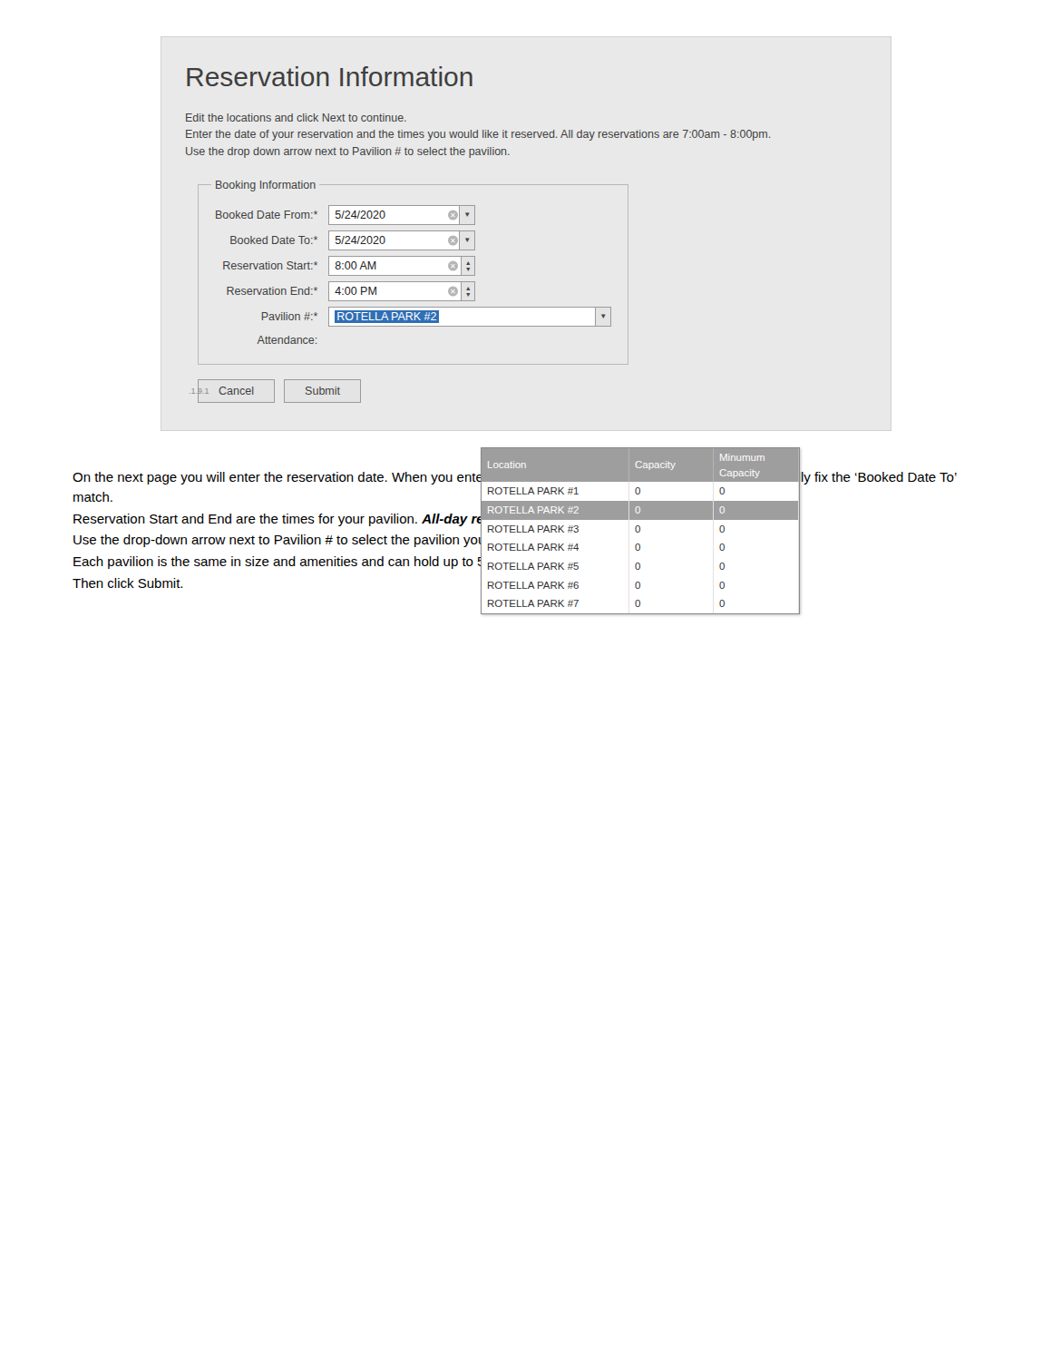Reservation Information
Edit the locations and click Next to continue.
Enter the date of your reservation and the times you would like it reserved. All day reservations are 7:00am - 8:00pm.
Use the drop down arrow next to Pavilion # to select the pavilion.
Booking Information
| Booked Date From: * | 5/24/2020 ✕ ▼ |
| Booked Date To: * | 5/24/2020 ✕ ▼ |
| Reservation Start: * | 8:00 AM ✕ ▲ ▼ |
| Reservation End: * | 4:00 PM ✕ ▲ ▼ |
| Pavilion #: * | ROTELLA PARK #2 ▼ |
| Attendance: | |
Cancel Submit
| Location | Capacity | Minumum Capacity |
| --- | --- | --- |
| ROTELLA PARK #1 | 0 | 0 |
| ROTELLA PARK #2 | 0 | 0 |
| ROTELLA PARK #3 | 0 | 0 |
| ROTELLA PARK #4 | 0 | 0 |
| ROTELLA PARK #5 | 0 | 0 |
| ROTELLA PARK #6 | 0 | 0 |
| ROTELLA PARK #7 | 0 | 0 |
.1.9.1
On the next page you will enter the reservation date. When you enter the date into ‘Booked Date From’, it will automatically fix the ‘Booked Date To’ match.
Reservation Start and End are the times for your pavilion. All-day rentals are 7:00am – 8:00pm.
Use the drop-down arrow next to Pavilion # to select the pavilion you want to reserve.
Each pavilion is the same in size and amenities and can hold up to 50 people.
Then click Submit.